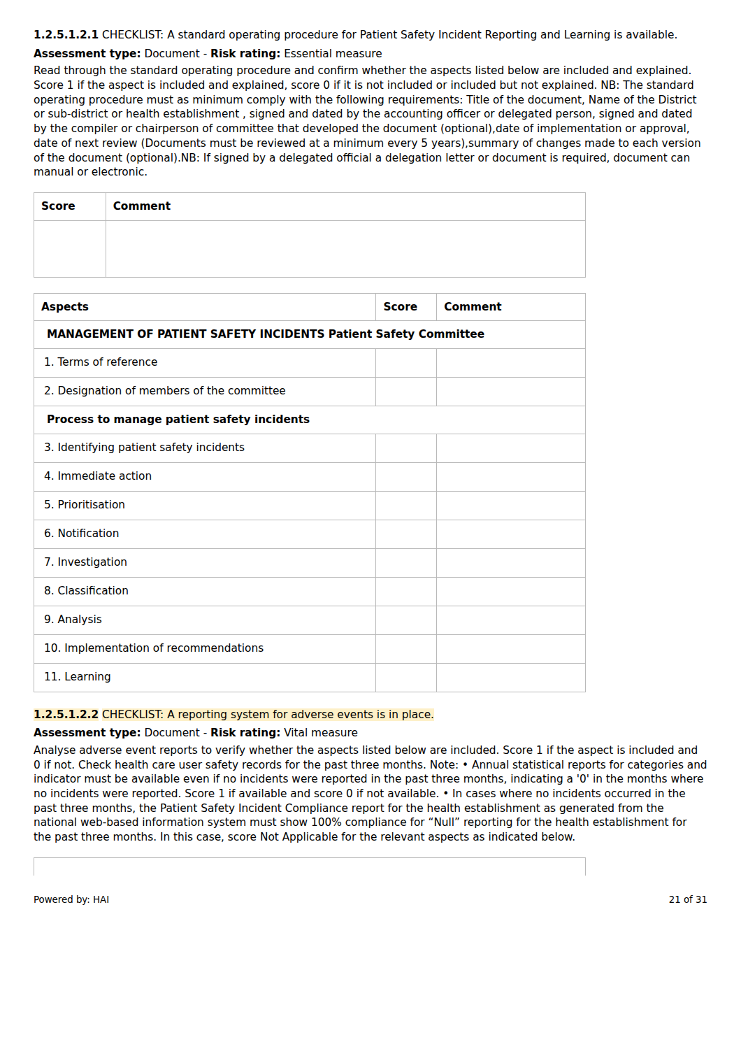1.2.5.1.2.1 CHECKLIST: A standard operating procedure for Patient Safety Incident Reporting and Learning is available.
Assessment type: Document - Risk rating: Essential measure
Read through the standard operating procedure and confirm whether the aspects listed below are included and explained. Score 1 if the aspect is included and explained, score 0 if it is not included or included but not explained. NB: The standard operating procedure must as minimum comply with the following requirements: Title of the document, Name of the District or sub-district or health establishment , signed and dated by the accounting officer or delegated person, signed and dated by the compiler or chairperson of committee that developed the document (optional),date of implementation or approval, date of next review (Documents must be reviewed at a minimum every 5 years),summary of changes made to each version of the document (optional).NB: If signed by a delegated official a delegation letter or document is required, document can manual or electronic.
| Score | Comment |
| --- | --- |
| Aspects | Score | Comment |
| --- | --- | --- |
| MANAGEMENT OF PATIENT SAFETY INCIDENTS Patient Safety Committee |
| 1. Terms of reference | | |
| 2. Designation of members of the committee | | |
| Process to manage patient safety incidents |
| 3. Identifying patient safety incidents | | |
| 4. Immediate action | | |
| 5. Prioritisation | | |
| 6. Notification | | |
| 7. Investigation | | |
| 8. Classification | | |
| 9. Analysis | | |
| 10. Implementation of recommendations | | |
| 11. Learning | | |
1.2.5.1.2.2 CHECKLIST: A reporting system for adverse events is in place.
Assessment type: Document - Risk rating: Vital measure
Analyse adverse event reports to verify whether the aspects listed below are included. Score 1 if the aspect is included and 0 if not. Check health care user safety records for the past three months. Note: • Annual statistical reports for categories and indicator must be available even if no incidents were reported in the past three months, indicating a '0' in the months where no incidents were reported. Score 1 if available and score 0 if not available. • In cases where no incidents occurred in the past three months, the Patient Safety Incident Compliance report for the health establishment as generated from the national web-based information system must show 100% compliance for “Null” reporting for the health establishment for the past three months. In this case, score Not Applicable for the relevant aspects as indicated below.
Powered by: HAI 21 of 31